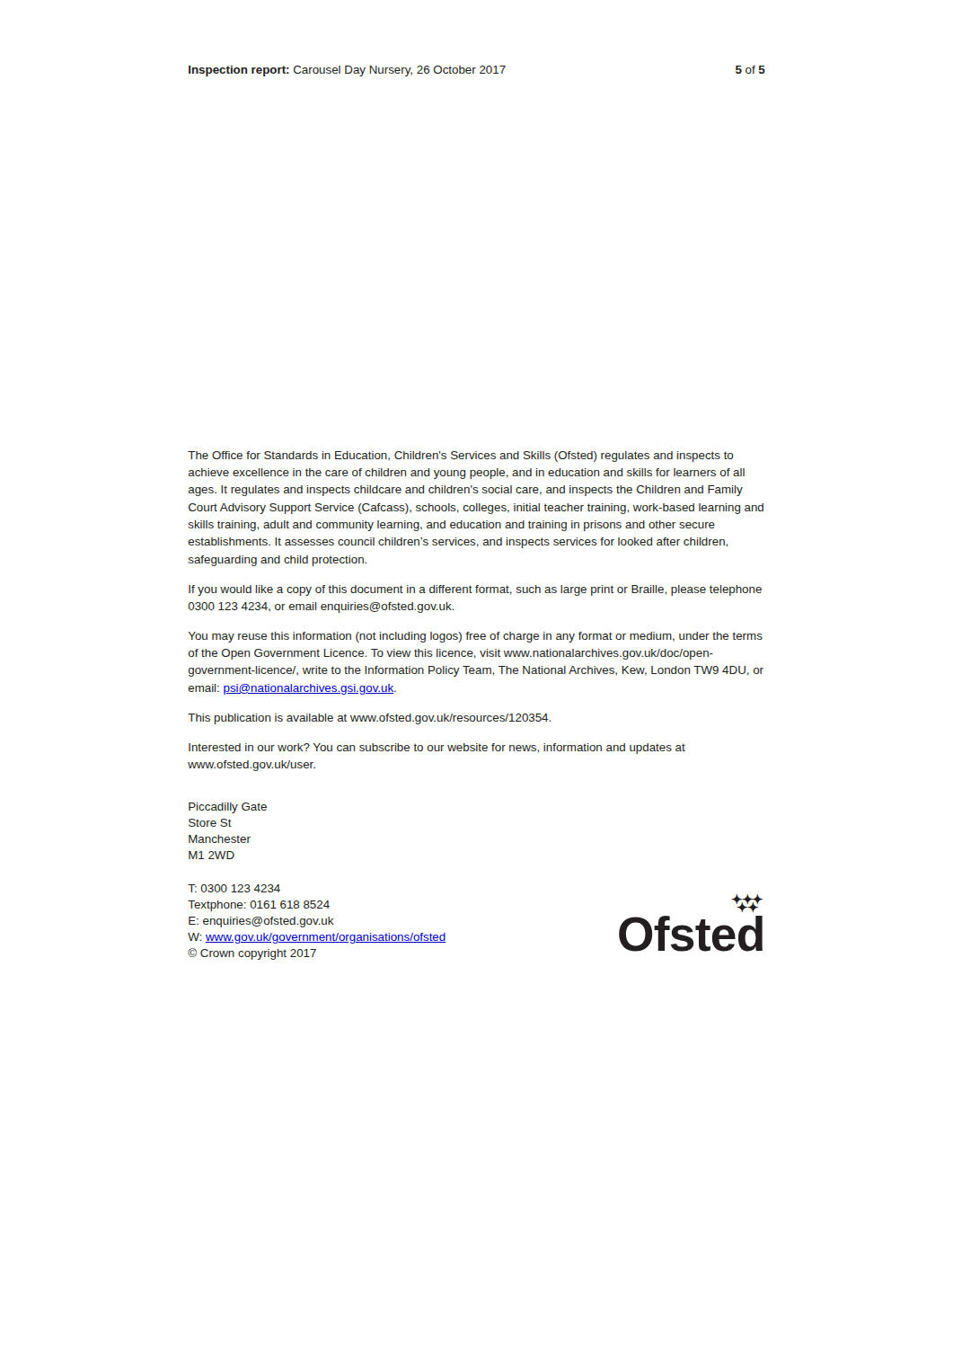Inspection report: Carousel Day Nursery, 26 October 2017
5 of 5
The Office for Standards in Education, Children's Services and Skills (Ofsted) regulates and inspects to achieve excellence in the care of children and young people, and in education and skills for learners of all ages. It regulates and inspects childcare and children's social care, and inspects the Children and Family Court Advisory Support Service (Cafcass), schools, colleges, initial teacher training, work-based learning and skills training, adult and community learning, and education and training in prisons and other secure establishments. It assesses council children’s services, and inspects services for looked after children, safeguarding and child protection.
If you would like a copy of this document in a different format, such as large print or Braille, please telephone 0300 123 4234, or email enquiries@ofsted.gov.uk.
You may reuse this information (not including logos) free of charge in any format or medium, under the terms of the Open Government Licence. To view this licence, visit www.nationalarchives.gov.uk/doc/open-government-licence/, write to the Information Policy Team, The National Archives, Kew, London TW9 4DU, or email: psi@nationalarchives.gsi.gov.uk.
This publication is available at www.ofsted.gov.uk/resources/120354.
Interested in our work? You can subscribe to our website for news, information and updates at www.ofsted.gov.uk/user.
Piccadilly Gate
Store St
Manchester
M1 2WD
T: 0300 123 4234
Textphone: 0161 618 8524
E: enquiries@ofsted.gov.uk
W: www.gov.uk/government/organisations/ofsted
© Crown copyright 2017
Ofsted✦✦✦✦✦